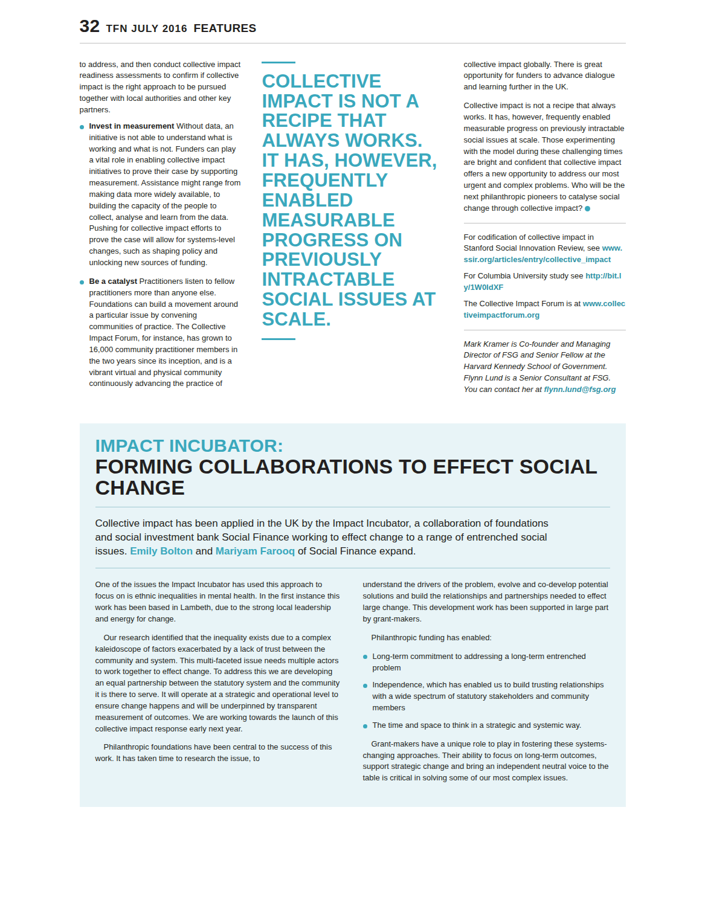32 TFN JULY 2016 FEATURES
to address, and then conduct collective impact readiness assessments to confirm if collective impact is the right approach to be pursued together with local authorities and other key partners.
Invest in measurement Without data, an initiative is not able to understand what is working and what is not. Funders can play a vital role in enabling collective impact initiatives to prove their case by supporting measurement. Assistance might range from making data more widely available, to building the capacity of the people to collect, analyse and learn from the data. Pushing for collective impact efforts to prove the case will allow for systems-level changes, such as shaping policy and unlocking new sources of funding.
Be a catalyst Practitioners listen to fellow practitioners more than anyone else. Foundations can build a movement around a particular issue by convening communities of practice. The Collective Impact Forum, for instance, has grown to 16,000 community practitioner members in the two years since its inception, and is a vibrant virtual and physical community continuously advancing the practice of
Collective impact is not a recipe that always works. It has, however, frequently enabled measurable progress on previously intractable social issues at scale.
collective impact globally. There is great opportunity for funders to advance dialogue and learning further in the UK.
Collective impact is not a recipe that always works. It has, however, frequently enabled measurable progress on previously intractable social issues at scale. Those experimenting with the model during these challenging times are bright and confident that collective impact offers a new opportunity to address our most urgent and complex problems. Who will be the next philanthropic pioneers to catalyse social change through collective impact?
For codification of collective impact in Stanford Social Innovation Review, see www.ssir.org/articles/entry/collective_impact
For Columbia University study see http://bit.ly/1W0IdXF
The Collective Impact Forum is at www.collectiveimpactforum.org
Mark Kramer is Co-founder and Managing Director of FSG and Senior Fellow at the Harvard Kennedy School of Government. Flynn Lund is a Senior Consultant at FSG. You can contact her at flynn.lund@fsg.org
Impact Incubator: Forming collaborations to effect social change
Collective impact has been applied in the UK by the Impact Incubator, a collaboration of foundations and social investment bank Social Finance working to effect change to a range of entrenched social issues. Emily Bolton and Mariyam Farooq of Social Finance expand.
One of the issues the Impact Incubator has used this approach to focus on is ethnic inequalities in mental health. In the first instance this work has been based in Lambeth, due to the strong local leadership and energy for change.
Our research identified that the inequality exists due to a complex kaleidoscope of factors exacerbated by a lack of trust between the community and system. This multi-faceted issue needs multiple actors to work together to effect change. To address this we are developing an equal partnership between the statutory system and the community it is there to serve. It will operate at a strategic and operational level to ensure change happens and will be underpinned by transparent measurement of outcomes. We are working towards the launch of this collective impact response early next year.
Philanthropic foundations have been central to the success of this work. It has taken time to research the issue, to
understand the drivers of the problem, evolve and co-develop potential solutions and build the relationships and partnerships needed to effect large change. This development work has been supported in large part by grant-makers.
Philanthropic funding has enabled:
Long-term commitment to addressing a long-term entrenched problem
Independence, which has enabled us to build trusting relationships with a wide spectrum of statutory stakeholders and community members
The time and space to think in a strategic and systemic way.
Grant-makers have a unique role to play in fostering these systems-changing approaches. Their ability to focus on long-term outcomes, support strategic change and bring an independent neutral voice to the table is critical in solving some of our most complex issues.